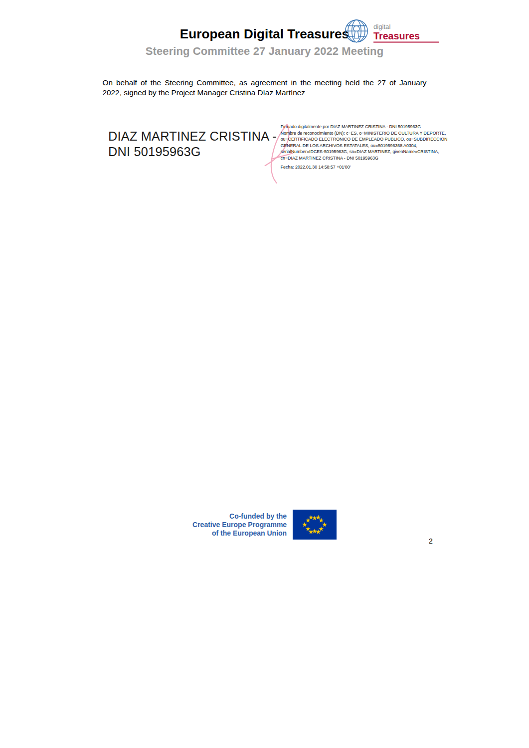digital Treasures
European Digital Treasures
Steering Committee 27 January 2022 Meeting
On behalf of the Steering Committee, as agreement in the meeting held the 27 of January 2022, signed by the Project Manager Cristina Díaz Martínez
DIAZ MARTINEZ CRISTINA - DNI 50195963G
Firmado digitalmente por DIAZ MARTINEZ CRISTINA - DNI 50195963G
Nombre de reconocimiento (DN): c=ES, o=MINISTERIO DE CULTURA Y DEPORTE, ou=CERTIFICADO ELECTRONICO DE EMPLEADO PUBLICO, ou=SUBDIRECCION GENERAL DE LOS ARCHIVOS ESTATALES, ou=5019596368 A0304, serialNumber=IDCES-50195963G, sn=DIAZ MARTINEZ, givenName=CRISTINA, cn=DIAZ MARTINEZ CRISTINA - DNI 50195963G
Fecha: 2022.01.30 14:58:57 +01'00'
Co-funded by the
Creative Europe Programme
of the European Union
2